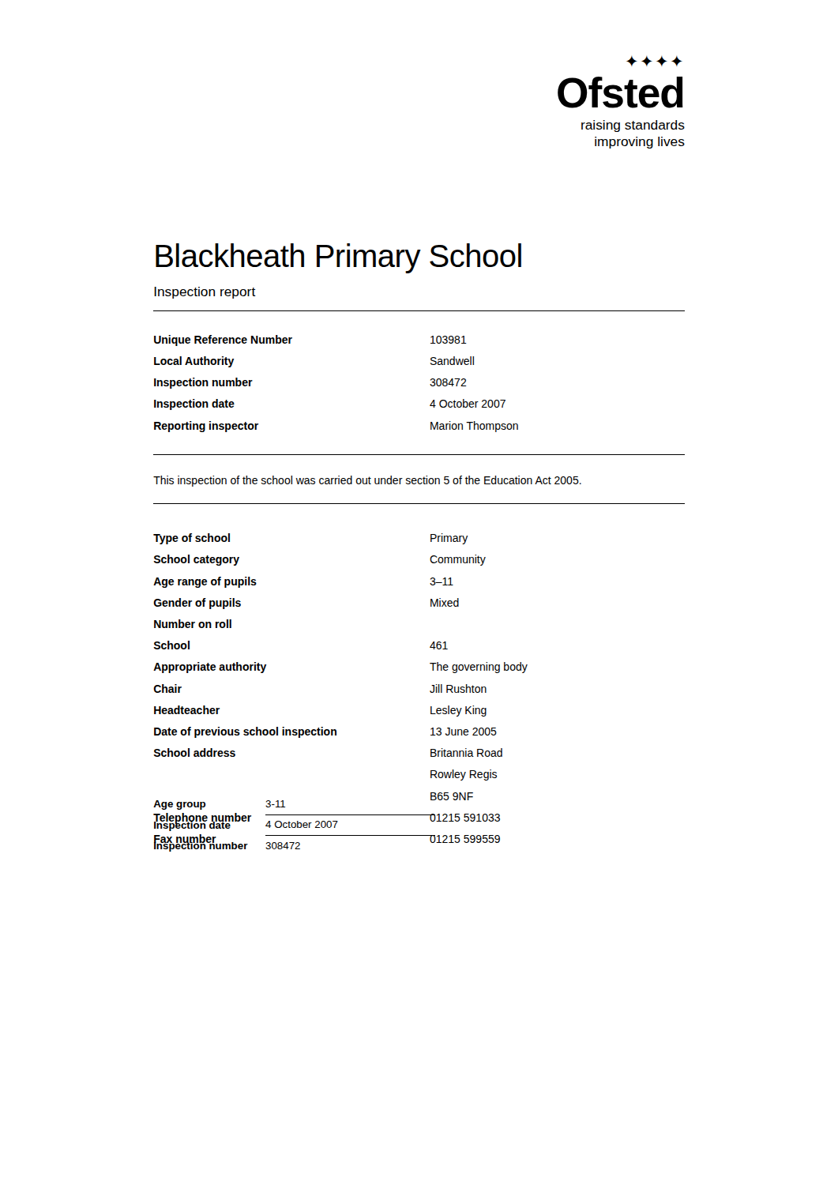✦✦✦✦
Ofsted
raising standards
improving lives
Blackheath Primary School
Inspection report
| Unique Reference Number | 103981 |
| Local Authority | Sandwell |
| Inspection number | 308472 |
| Inspection date | 4 October 2007 |
| Reporting inspector | Marion Thompson |
This inspection of the school was carried out under section 5 of the Education Act 2005.
| Type of school | Primary |
| School category | Community |
| Age range of pupils | 3–11 |
| Gender of pupils | Mixed |
| Number on roll | |
| School | 461 |
| Appropriate authority | The governing body |
| Chair | Jill Rushton |
| Headteacher | Lesley King |
| Date of previous school inspection | 13 June 2005 |
| School address | Britannia Road |
| | Rowley Regis |
| | B65 9NF |
| Telephone number | 01215 591033 |
| Fax number | 01215 599559 |
| Age group | 3-11 |
| Inspection date | 4 October 2007 |
| Inspection number | 308472 |